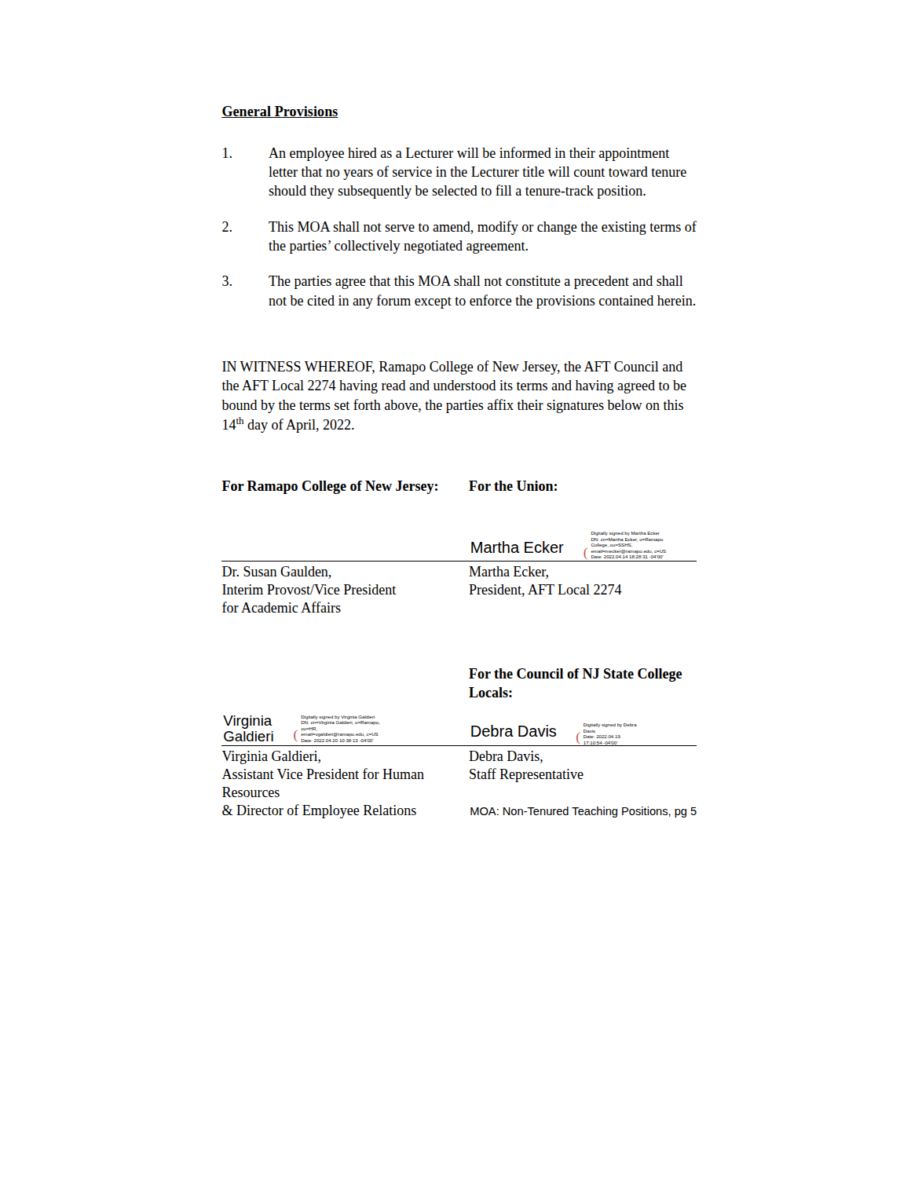General Provisions
1. An employee hired as a Lecturer will be informed in their appointment letter that no years of service in the Lecturer title will count toward tenure should they subsequently be selected to fill a tenure-track position.
2. This MOA shall not serve to amend, modify or change the existing terms of the parties’ collectively negotiated agreement.
3. The parties agree that this MOA shall not constitute a precedent and shall not be cited in any forum except to enforce the provisions contained herein.
IN WITNESS WHEREOF, Ramapo College of New Jersey, the AFT Council and the AFT Local 2274 having read and understood its terms and having agreed to be bound by the terms set forth above, the parties affix their signatures below on this 14th day of April, 2022.
| For Ramapo College of New Jersey: | For the Union: |
| Dr. Susan Gaulden, Interim Provost/Vice President for Academic Affairs | Martha Ecker ( Digitally signed by Martha Ecker DN: cn=Martha Ecker, o=Ramapo College, ou=SSHS, email=mecker@ramapo.edu, c=US Date: 2022.04.14 18:28:31 -04'00' Martha Ecker, President, AFT Local 2274 |
| | For the Council of NJ State College Locals: |
| Virginia Galdieri ( Digitally signed by Virginia Galdieri DN: cn=Virginia Galdieri, o=Ramapo, ou=HR, email=vgaldieri@ramapo.edu, c=US Date: 2022.04.20 10:38:13 -04'00' Virginia Galdieri, Assistant Vice President for Human Resources & Director of Employee Relations | Debra Davis ( Digitally signed by Debra Davis Date: 2022.04.19 17:10:54 -04'00' Debra Davis, Staff Representative |
MOA: Non-Tenured Teaching Positions, pg 5